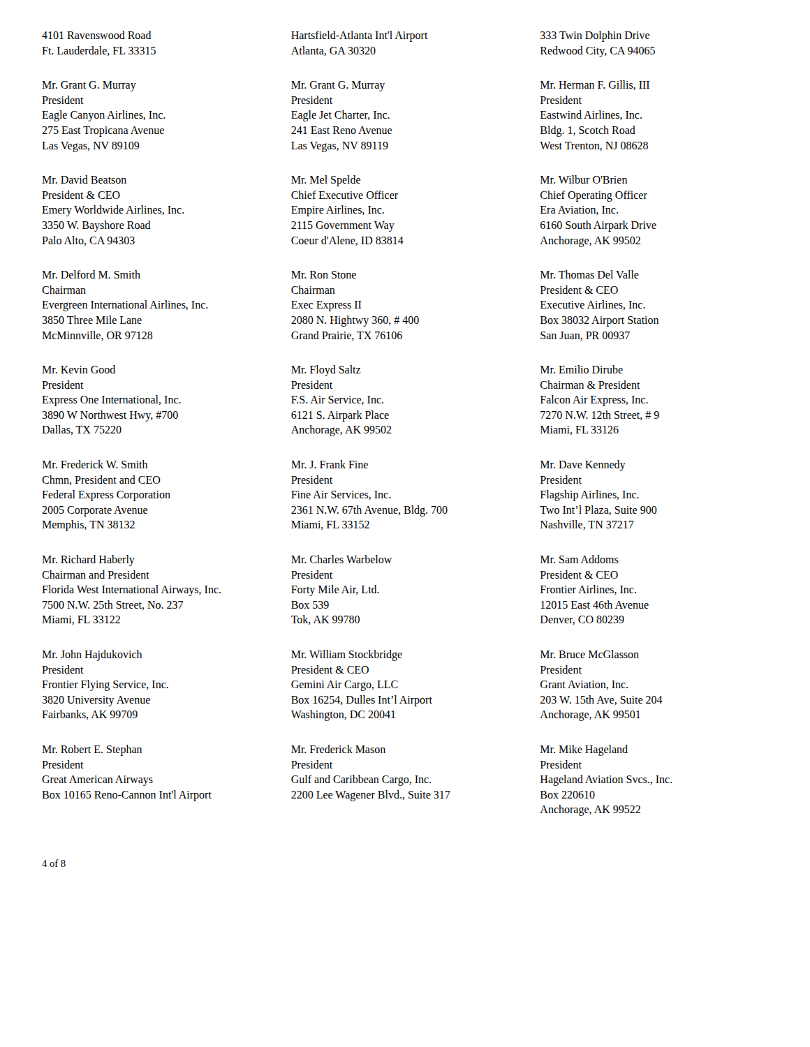4101 Ravenswood Road
Ft. Lauderdale, FL 33315
Mr. Grant G. Murray
President
Eagle Canyon Airlines, Inc.
275 East Tropicana Avenue
Las Vegas, NV 89109
Mr. David Beatson
President & CEO
Emery Worldwide Airlines, Inc.
3350 W. Bayshore Road
Palo Alto, CA 94303
Mr. Delford M. Smith
Chairman
Evergreen International Airlines, Inc.
3850 Three Mile Lane
McMinnville, OR 97128
Mr. Kevin Good
President
Express One International, Inc.
3890 W Northwest Hwy, #700
Dallas, TX 75220
Mr. Frederick W. Smith
Chmn, President and CEO
Federal Express Corporation
2005 Corporate Avenue
Memphis, TN 38132
Mr. Richard Haberly
Chairman and President
Florida West International Airways, Inc.
7500 N.W. 25th Street, No. 237
Miami, FL 33122
Mr. John Hajdukovich
President
Frontier Flying Service, Inc.
3820 University Avenue
Fairbanks, AK 99709
Mr. Robert E. Stephan
President
Great American Airways
Box 10165 Reno-Cannon Int'l Airport
Hartsfield-Atlanta Int'l Airport
Atlanta, GA 30320
Mr. Grant G. Murray
President
Eagle Jet Charter, Inc.
241 East Reno Avenue
Las Vegas, NV 89119
Mr. Mel Spelde
Chief Executive Officer
Empire Airlines, Inc.
2115 Government Way
Coeur d'Alene, ID 83814
Mr. Ron Stone
Chairman
Exec Express II
2080 N. Hightwy 360, # 400
Grand Prairie, TX 76106
Mr. Floyd Saltz
President
F.S. Air Service, Inc.
6121 S. Airpark Place
Anchorage, AK 99502
Mr. J. Frank Fine
President
Fine Air Services, Inc.
2361 N.W. 67th Avenue, Bldg. 700
Miami, FL 33152
Mr. Charles Warbelow
President
Forty Mile Air, Ltd.
Box 539
Tok, AK 99780
Mr. William Stockbridge
President & CEO
Gemini Air Cargo, LLC
Box 16254, Dulles Int’l Airport
Washington, DC 20041
Mr. Frederick Mason
President
Gulf and Caribbean Cargo, Inc.
2200 Lee Wagener Blvd., Suite 317
333 Twin Dolphin Drive
Redwood City, CA 94065
Mr. Herman F. Gillis, III
President
Eastwind Airlines, Inc.
Bldg. 1, Scotch Road
West Trenton, NJ 08628
Mr. Wilbur O'Brien
Chief Operating Officer
Era Aviation, Inc.
6160 South Airpark Drive
Anchorage, AK 99502
Mr. Thomas Del Valle
President & CEO
Executive Airlines, Inc.
Box 38032 Airport Station
San Juan, PR 00937
Mr. Emilio Dirube
Chairman & President
Falcon Air Express, Inc.
7270 N.W. 12th Street, # 9
Miami, FL 33126
Mr. Dave Kennedy
President
Flagship Airlines, Inc.
Two Int’l Plaza, Suite 900
Nashville, TN 37217
Mr. Sam Addoms
President & CEO
Frontier Airlines, Inc.
12015 East 46th Avenue
Denver, CO 80239
Mr. Bruce McGlasson
President
Grant Aviation, Inc.
203 W. 15th Ave, Suite 204
Anchorage, AK 99501
Mr. Mike Hageland
President
Hageland Aviation Svcs., Inc.
Box 220610
Anchorage, AK 99522
4 of 8